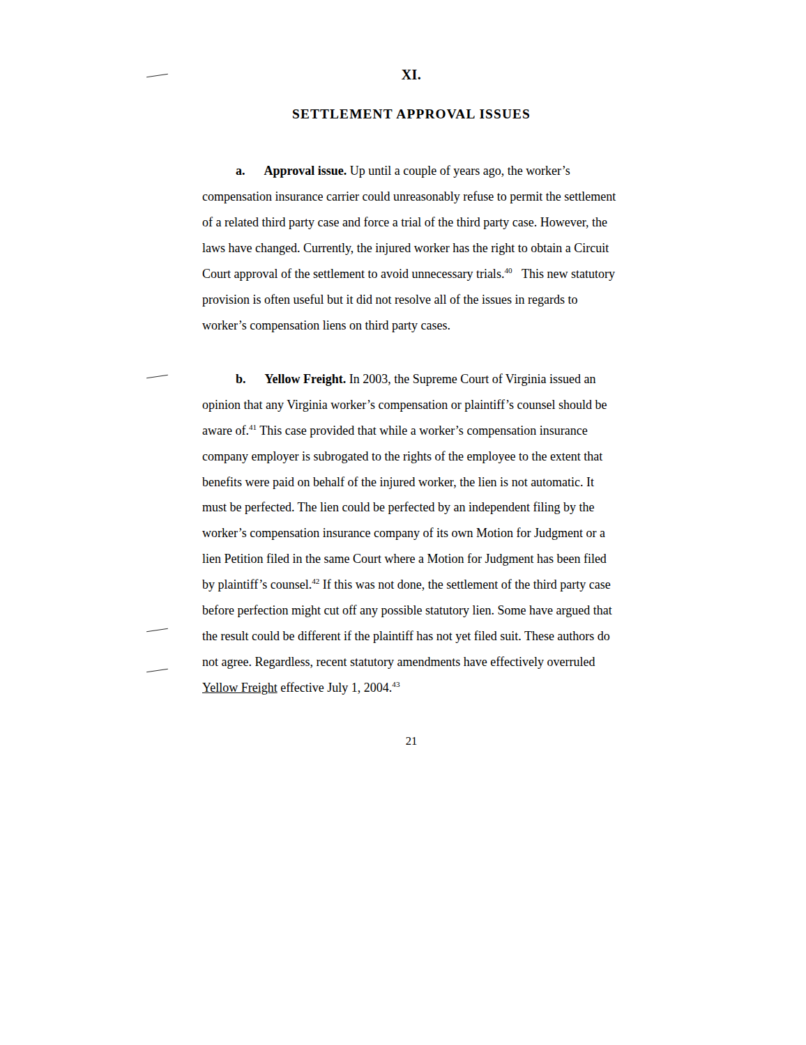XI.
SETTLEMENT APPROVAL ISSUES
a. Approval issue. Up until a couple of years ago, the worker’s compensation insurance carrier could unreasonably refuse to permit the settlement of a related third party case and force a trial of the third party case. However, the laws have changed. Currently, the injured worker has the right to obtain a Circuit Court approval of the settlement to avoid unnecessary trials.40 This new statutory provision is often useful but it did not resolve all of the issues in regards to worker’s compensation liens on third party cases.
b. Yellow Freight. In 2003, the Supreme Court of Virginia issued an opinion that any Virginia worker’s compensation or plaintiff’s counsel should be aware of.41 This case provided that while a worker’s compensation insurance company employer is subrogated to the rights of the employee to the extent that benefits were paid on behalf of the injured worker, the lien is not automatic. It must be perfected. The lien could be perfected by an independent filing by the worker’s compensation insurance company of its own Motion for Judgment or a lien Petition filed in the same Court where a Motion for Judgment has been filed by plaintiff’s counsel.42 If this was not done, the settlement of the third party case before perfection might cut off any possible statutory lien. Some have argued that the result could be different if the plaintiff has not yet filed suit. These authors do not agree. Regardless, recent statutory amendments have effectively overruled Yellow Freight effective July 1, 2004.43
21